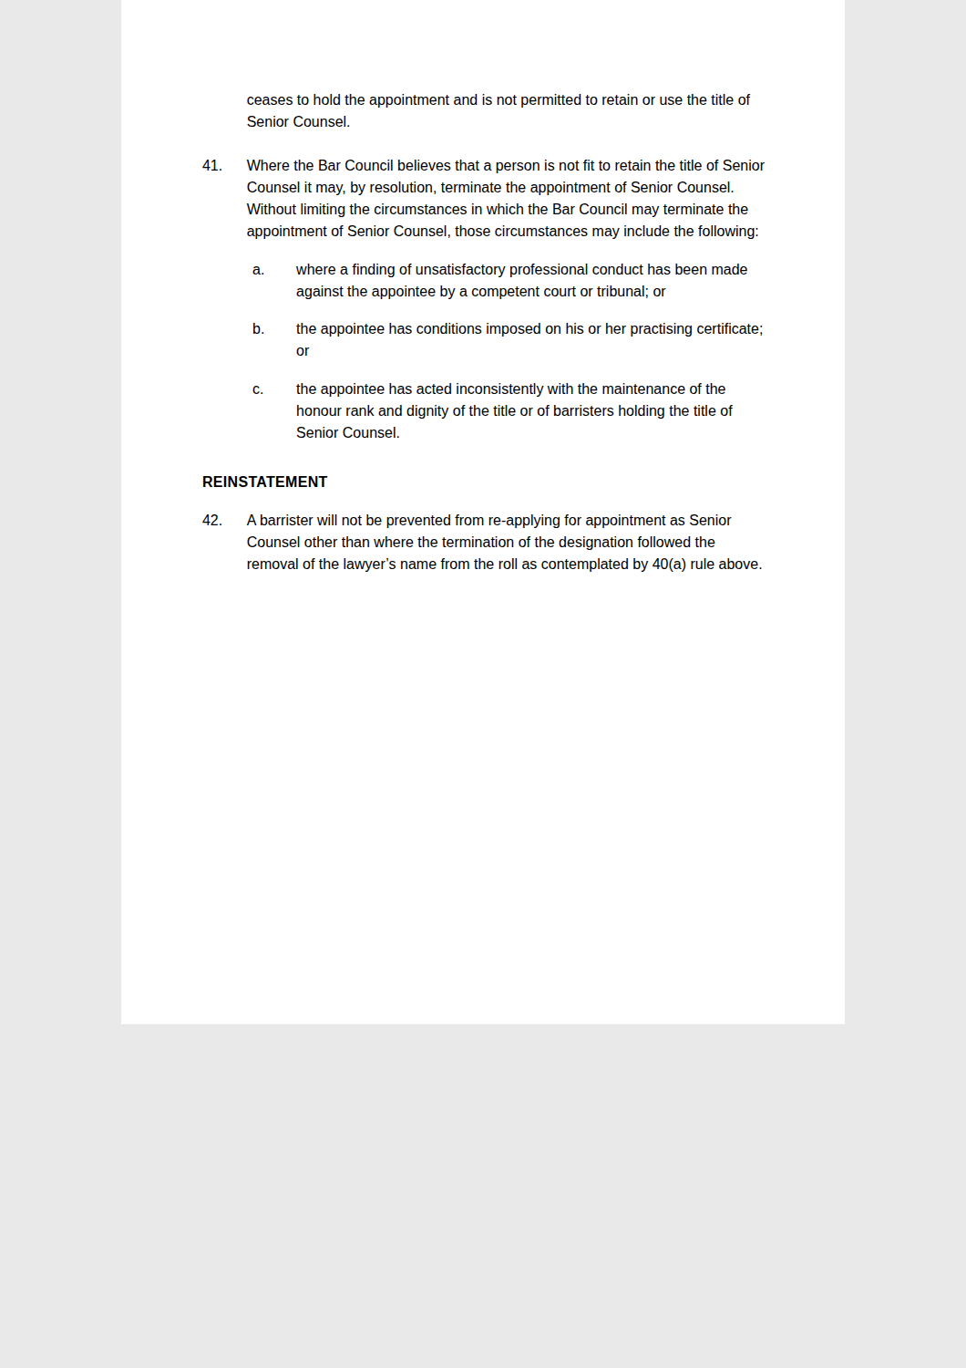ceases to hold the appointment and is not permitted to retain or use the title of Senior Counsel.
41.
Where the Bar Council believes that a person is not fit to retain the title of Senior Counsel it may, by resolution, terminate the appointment of Senior Counsel. Without limiting the circumstances in which the Bar Council may terminate the appointment of Senior Counsel, those circumstances may include the following:
a.
where a finding of unsatisfactory professional conduct has been made against the appointee by a competent court or tribunal; or
b.
the appointee has conditions imposed on his or her practising certificate; or
c.
the appointee has acted inconsistently with the maintenance of the honour rank and dignity of the title or of barristers holding the title of Senior Counsel.
REINSTATEMENT
42.
A barrister will not be prevented from re-applying for appointment as Senior Counsel other than where the termination of the designation followed the removal of the lawyer’s name from the roll as contemplated by 40(a) rule above.